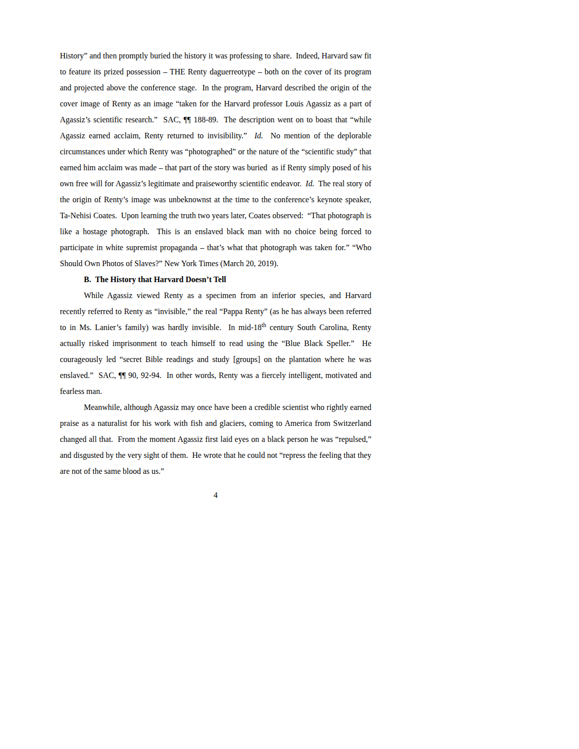History” and then promptly buried the history it was professing to share. Indeed, Harvard saw fit to feature its prized possession – THE Renty daguerreotype – both on the cover of its program and projected above the conference stage. In the program, Harvard described the origin of the cover image of Renty as an image “taken for the Harvard professor Louis Agassiz as a part of Agassiz’s scientific research.” SAC, ¶¶ 188-89. The description went on to boast that “while Agassiz earned acclaim, Renty returned to invisibility.” Id. No mention of the deplorable circumstances under which Renty was “photographed” or the nature of the “scientific study” that earned him acclaim was made – that part of the story was buried as if Renty simply posed of his own free will for Agassiz’s legitimate and praiseworthy scientific endeavor. Id. The real story of the origin of Renty’s image was unbeknownst at the time to the conference’s keynote speaker, Ta-Nehisi Coates. Upon learning the truth two years later, Coates observed: “That photograph is like a hostage photograph. This is an enslaved black man with no choice being forced to participate in white supremist propaganda – that’s what that photograph was taken for.” “Who Should Own Photos of Slaves?” New York Times (March 20, 2019).
B. The History that Harvard Doesn’t Tell
While Agassiz viewed Renty as a specimen from an inferior species, and Harvard recently referred to Renty as “invisible,” the real “Pappa Renty” (as he has always been referred to in Ms. Lanier’s family) was hardly invisible. In mid-18th century South Carolina, Renty actually risked imprisonment to teach himself to read using the “Blue Black Speller.” He courageously led “secret Bible readings and study [groups] on the plantation where he was enslaved.” SAC, ¶¶ 90, 92-94. In other words, Renty was a fiercely intelligent, motivated and fearless man.
Meanwhile, although Agassiz may once have been a credible scientist who rightly earned praise as a naturalist for his work with fish and glaciers, coming to America from Switzerland changed all that. From the moment Agassiz first laid eyes on a black person he was “repulsed,” and disgusted by the very sight of them. He wrote that he could not “repress the feeling that they are not of the same blood as us.”
4